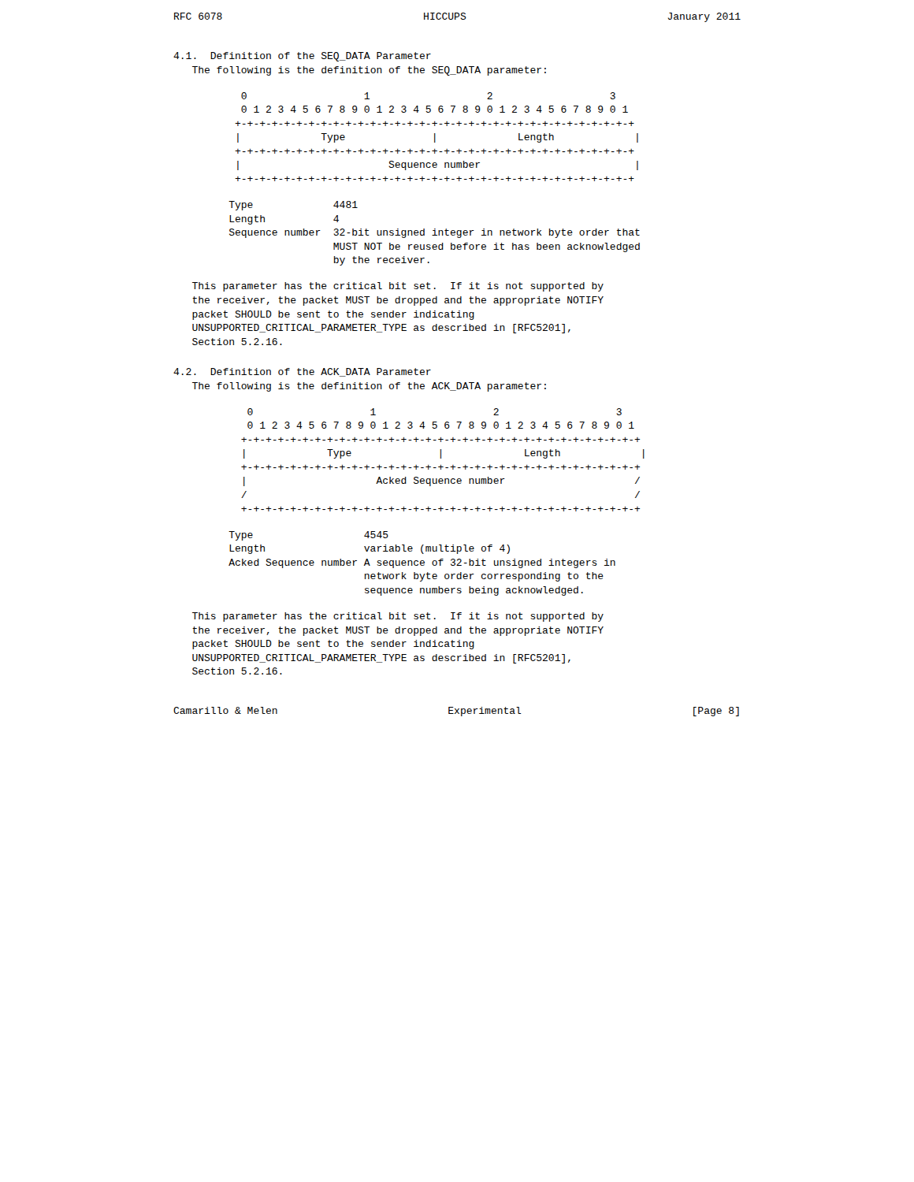RFC 6078 HICCUPS January 2011
4.1. Definition of the SEQ_DATA Parameter
The following is the definition of the SEQ_DATA parameter:
  0                   1                   2                   3
  0 1 2 3 4 5 6 7 8 9 0 1 2 3 4 5 6 7 8 9 0 1 2 3 4 5 6 7 8 9 0 1
 +-+-+-+-+-+-+-+-+-+-+-+-+-+-+-+-+-+-+-+-+-+-+-+-+-+-+-+-+-+-+-+-+
 |             Type              |             Length             |
 +-+-+-+-+-+-+-+-+-+-+-+-+-+-+-+-+-+-+-+-+-+-+-+-+-+-+-+-+-+-+-+-+
 |                        Sequence number                         |
 +-+-+-+-+-+-+-+-+-+-+-+-+-+-+-+-+-+-+-+-+-+-+-+-+-+-+-+-+-+-+-+-+
Type             4481
Length           4
Sequence number  32-bit unsigned integer in network byte order that
                 MUST NOT be reused before it has been acknowledged
                 by the receiver.
This parameter has the critical bit set. If it is not supported by the receiver, the packet MUST be dropped and the appropriate NOTIFY packet SHOULD be sent to the sender indicating UNSUPPORTED_CRITICAL_PARAMETER_TYPE as described in [RFC5201], Section 5.2.16.
4.2. Definition of the ACK_DATA Parameter
The following is the definition of the ACK_DATA parameter:
   0                   1                   2                   3
   0 1 2 3 4 5 6 7 8 9 0 1 2 3 4 5 6 7 8 9 0 1 2 3 4 5 6 7 8 9 0 1
  +-+-+-+-+-+-+-+-+-+-+-+-+-+-+-+-+-+-+-+-+-+-+-+-+-+-+-+-+-+-+-+-+
  |             Type              |             Length             |
  +-+-+-+-+-+-+-+-+-+-+-+-+-+-+-+-+-+-+-+-+-+-+-+-+-+-+-+-+-+-+-+-+
  |                     Acked Sequence number                     /
  /                                                               /
  +-+-+-+-+-+-+-+-+-+-+-+-+-+-+-+-+-+-+-+-+-+-+-+-+-+-+-+-+-+-+-+-+
Type                  4545
Length                variable (multiple of 4)
Acked Sequence number A sequence of 32-bit unsigned integers in
                      network byte order corresponding to the
                      sequence numbers being acknowledged.
This parameter has the critical bit set. If it is not supported by the receiver, the packet MUST be dropped and the appropriate NOTIFY packet SHOULD be sent to the sender indicating UNSUPPORTED_CRITICAL_PARAMETER_TYPE as described in [RFC5201], Section 5.2.16.
Camarillo & Melen Experimental [Page 8]